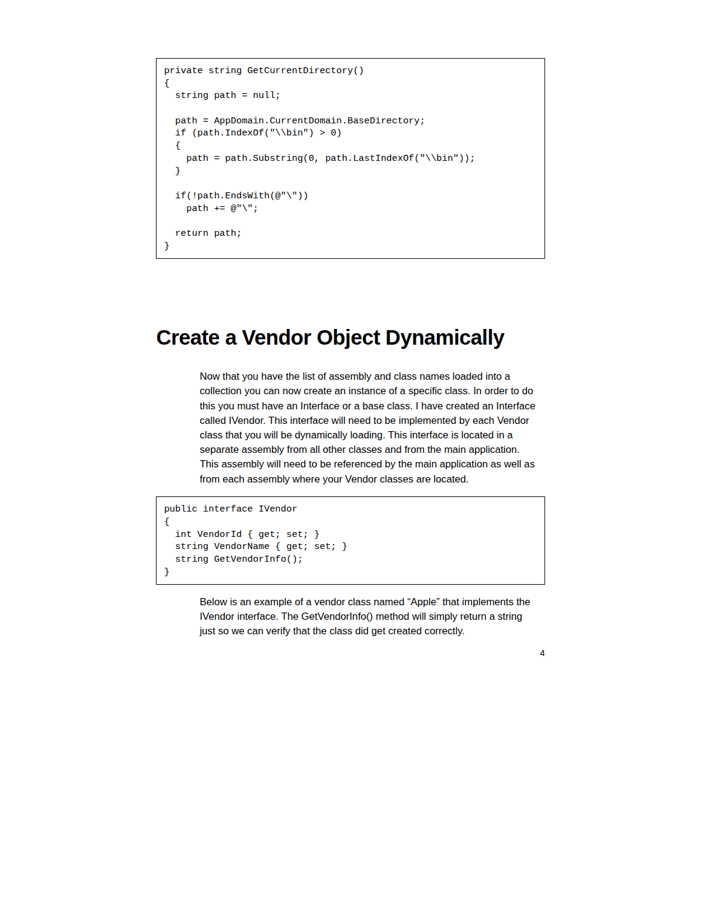private string GetCurrentDirectory()
{
  string path = null;

  path = AppDomain.CurrentDomain.BaseDirectory;
  if (path.IndexOf("\\bin") > 0)
  {
    path = path.Substring(0, path.LastIndexOf("\\bin"));
  }

  if(!path.EndsWith(@"\"))
    path += @"\";

  return path;
}
Create a Vendor Object Dynamically
Now that you have the list of assembly and class names loaded into a collection you can now create an instance of a specific class. In order to do this you must have an Interface or a base class. I have created an Interface called IVendor. This interface will need to be implemented by each Vendor class that you will be dynamically loading. This interface is located in a separate assembly from all other classes and from the main application. This assembly will need to be referenced by the main application as well as from each assembly where your Vendor classes are located.
public interface IVendor
{
  int VendorId { get; set; }
  string VendorName { get; set; }
  string GetVendorInfo();
}
Below is an example of a vendor class named “Apple” that implements the IVendor interface. The GetVendorInfo() method will simply return a string just so we can verify that the class did get created correctly.
4